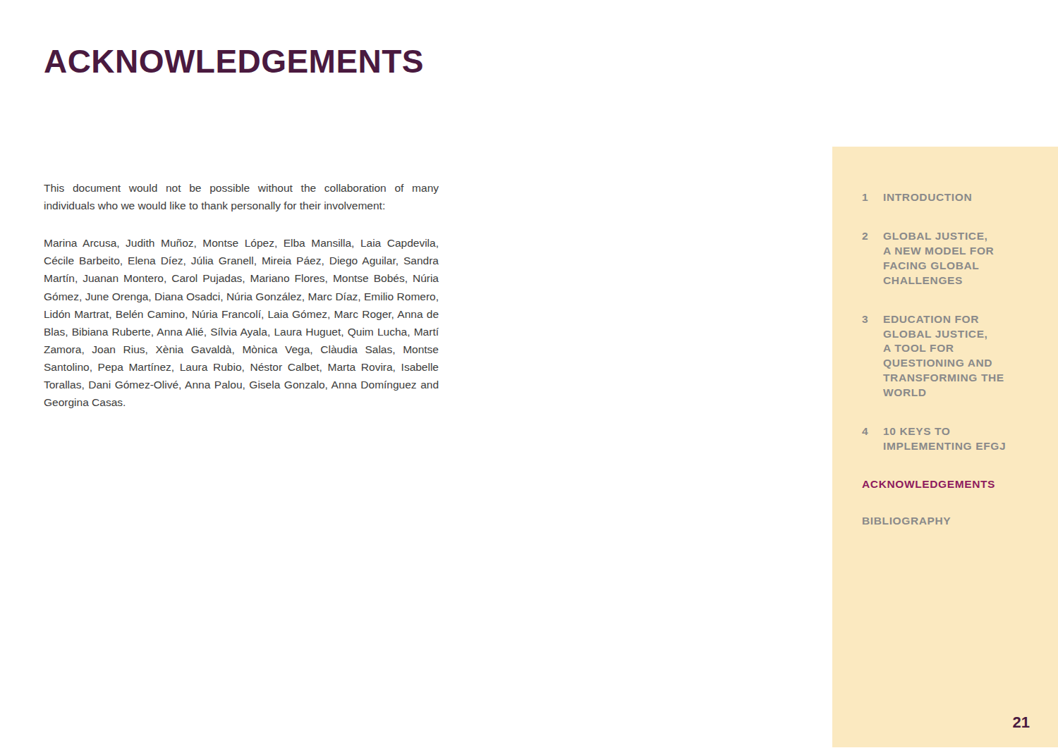Acknowledgements
This document would not be possible without the collaboration of many individuals who we would like to thank personally for their involvement:
Marina Arcusa, Judith Muñoz, Montse López, Elba Mansilla, Laia Capdevila, Cécile Barbeito, Elena Díez, Júlia Granell, Mireia Páez, Diego Aguilar, Sandra Martín, Juanan Montero, Carol Pujadas, Mariano Flores, Montse Bobés, Núria Gómez, June Orenga, Diana Osadci, Núria González, Marc Díaz, Emilio Romero, Lidón Martrat, Belén Camino, Núria Francolí, Laia Gómez, Marc Roger, Anna de Blas, Bibiana Ruberte, Anna Alié, Sílvia Ayala, Laura Huguet, Quim Lucha, Martí Zamora, Joan Rius, Xènia Gavaldà, Mònica Vega, Clàudia Salas, Montse Santolino, Pepa Martínez, Laura Rubio, Néstor Calbet, Marta Rovira, Isabelle Torallas, Dani Gómez-Olivé, Anna Palou, Gisela Gonzalo, Anna Domínguez and Georgina Casas.
1 Introduction
2 Global justice,
a new model for
facing global
challenges
3 Education for
global justice,
a tool for
questioning and
transforming the
world
410 keys to
implementing EfGJ
Acknowledgements
Bibliography
21